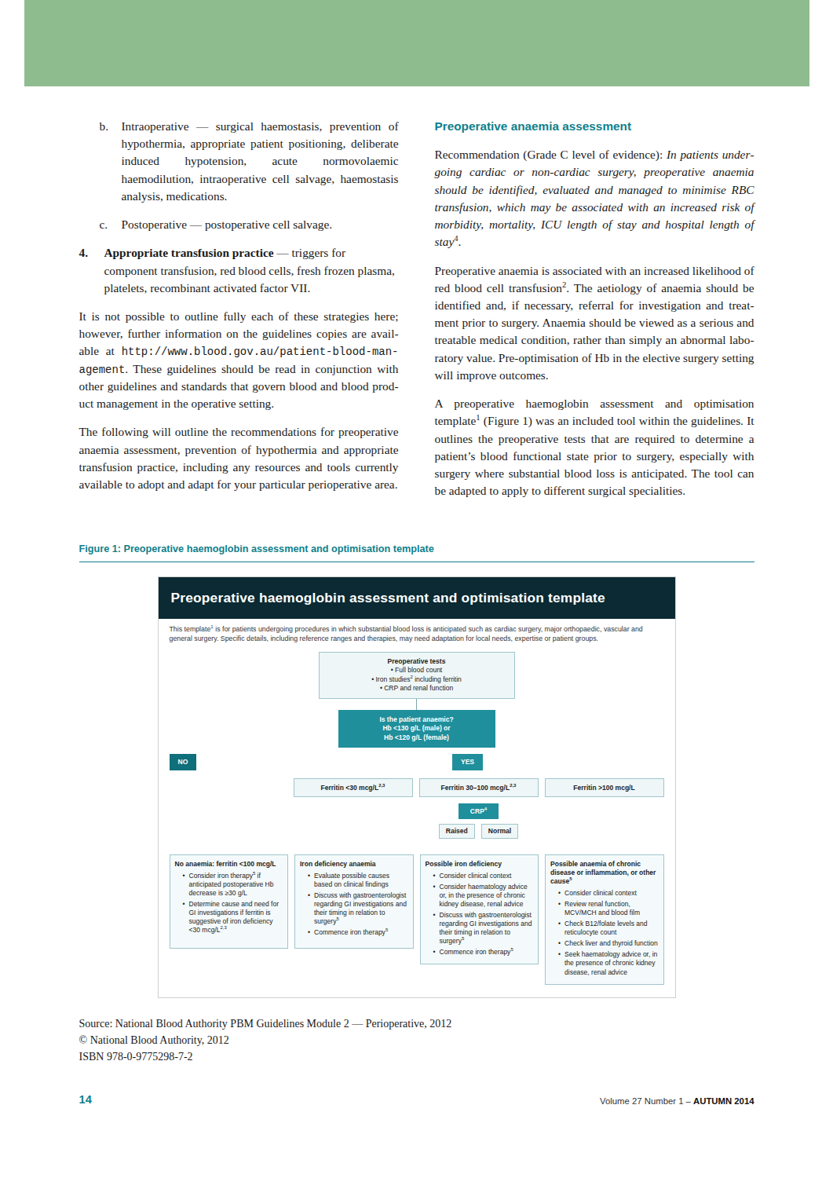b. Intraoperative — surgical haemostasis, prevention of hypothermia, appropriate patient positioning, deliberate induced hypotension, acute normovolaemic haemodilution, intraoperative cell salvage, haemostasis analysis, medications.
c. Postoperative — postoperative cell salvage.
4. Appropriate transfusion practice — triggers for component transfusion, red blood cells, fresh frozen plasma, platelets, recombinant activated factor VII.
It is not possible to outline fully each of these strategies here; however, further information on the guidelines copies are available at http://www.blood.gov.au/patient-blood-management. These guidelines should be read in conjunction with other guidelines and standards that govern blood and blood product management in the operative setting.
The following will outline the recommendations for preoperative anaemia assessment, prevention of hypothermia and appropriate transfusion practice, including any resources and tools currently available to adopt and adapt for your particular perioperative area.
Preoperative anaemia assessment
Recommendation (Grade C level of evidence): In patients undergoing cardiac or non-cardiac surgery, preoperative anaemia should be identified, evaluated and managed to minimise RBC transfusion, which may be associated with an increased risk of morbidity, mortality, ICU length of stay and hospital length of stay4.
Preoperative anaemia is associated with an increased likelihood of red blood cell transfusion2. The aetiology of anaemia should be identified and, if necessary, referral for investigation and treatment prior to surgery. Anaemia should be viewed as a serious and treatable medical condition, rather than simply an abnormal laboratory value. Pre-optimisation of Hb in the elective surgery setting will improve outcomes.
A preoperative haemoglobin assessment and optimisation template1 (Figure 1) was an included tool within the guidelines. It outlines the preoperative tests that are required to determine a patient’s blood functional state prior to surgery, especially with surgery where substantial blood loss is anticipated. The tool can be adapted to apply to different surgical specialities.
Figure 1: Preoperative haemoglobin assessment and optimisation template
Preoperative haemoglobin assessment and optimisation template
This template1 is for patients undergoing procedures in which substantial blood loss is anticipated such as cardiac surgery, major orthopaedic, vascular and general surgery. Specific details, including reference ranges and therapies, may need adaptation for local needs, expertise or patient groups.
Preoperative tests
• Full blood count
• Iron studies2 including ferritin
• CRP and renal function
Is the patient anaemic?
Hb <130 g/L (male) or
Hb <120 g/L (female)
NO
YES
Ferritin <30 mcg/L2,3
Ferritin 30–100 mcg/L2,3
CRP4
Raised Normal
Ferritin >100 mcg/L
No anaemia: ferritin <100 mcg/L
Consider iron therapy5 if anticipated postoperative Hb decrease is ≥30 g/L
Determine cause and need for GI investigations if ferritin is suggestive of iron deficiency <30 mcg/L2,3
Iron deficiency anaemia
Evaluate possible causes based on clinical findings
Discuss with gastroenterologist regarding GI investigations and their timing in relation to surgery5
Commence iron therapy5
Possible iron deficiency
Consider clinical context
Consider haematology advice or, in the presence of chronic kidney disease, renal advice
Discuss with gastroenterologist regarding GI investigations and their timing in relation to surgery5
Commence iron therapy5
Possible anaemia of chronic disease or inflammation, or other cause5
Consider clinical context
Review renal function, MCV/MCH and blood film
Check B12/folate levels and reticulocyte count
Check liver and thyroid function
Seek haematology advice or, in the presence of chronic kidney disease, renal advice
Source: National Blood Authority PBM Guidelines Module 2 — Perioperative, 2012
© National Blood Authority, 2012
ISBN 978-0-9775298-7-2
14
Volume 27 Number 1 – AUTUMN 2014